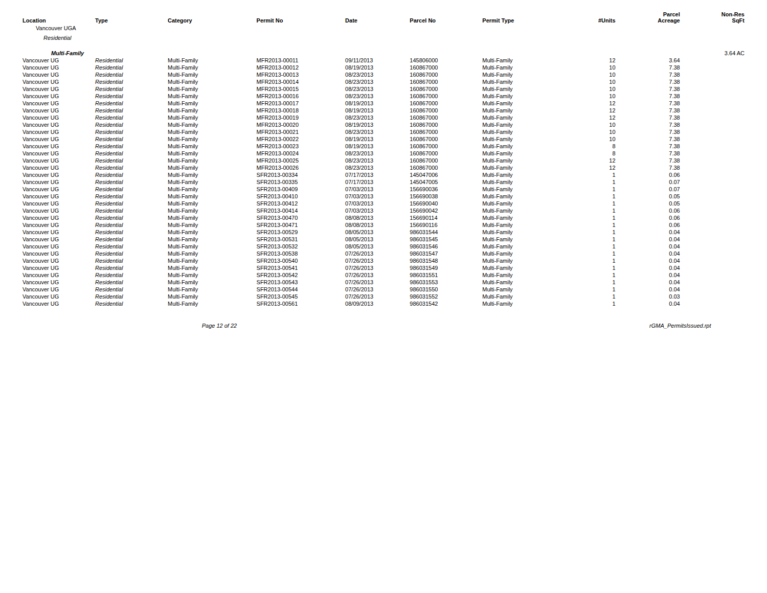| Location | Type | Category | Permit No | Date | Parcel No | Permit Type | #Units | Parcel Acreage | Non-Res SqFt |
| --- | --- | --- | --- | --- | --- | --- | --- | --- | --- |
| Vancouver UGA |
| Residential |
| Multi-Family | 3.64 AC |
| Vancouver UG | Residential | Multi-Family | MFR2013-00011 | 09/11/2013 | 145806000 | Multi-Family | 12 | 3.64 | |
| Vancouver UG | Residential | Multi-Family | MFR2013-00012 | 08/19/2013 | 160867000 | Multi-Family | 10 | 7.38 | |
| Vancouver UG | Residential | Multi-Family | MFR2013-00013 | 08/23/2013 | 160867000 | Multi-Family | 10 | 7.38 | |
| Vancouver UG | Residential | Multi-Family | MFR2013-00014 | 08/23/2013 | 160867000 | Multi-Family | 10 | 7.38 | |
| Vancouver UG | Residential | Multi-Family | MFR2013-00015 | 08/23/2013 | 160867000 | Multi-Family | 10 | 7.38 | |
| Vancouver UG | Residential | Multi-Family | MFR2013-00016 | 08/23/2013 | 160867000 | Multi-Family | 10 | 7.38 | |
| Vancouver UG | Residential | Multi-Family | MFR2013-00017 | 08/19/2013 | 160867000 | Multi-Family | 12 | 7.38 | |
| Vancouver UG | Residential | Multi-Family | MFR2013-00018 | 08/19/2013 | 160867000 | Multi-Family | 12 | 7.38 | |
| Vancouver UG | Residential | Multi-Family | MFR2013-00019 | 08/23/2013 | 160867000 | Multi-Family | 12 | 7.38 | |
| Vancouver UG | Residential | Multi-Family | MFR2013-00020 | 08/19/2013 | 160867000 | Multi-Family | 10 | 7.38 | |
| Vancouver UG | Residential | Multi-Family | MFR2013-00021 | 08/23/2013 | 160867000 | Multi-Family | 10 | 7.38 | |
| Vancouver UG | Residential | Multi-Family | MFR2013-00022 | 08/19/2013 | 160867000 | Multi-Family | 10 | 7.38 | |
| Vancouver UG | Residential | Multi-Family | MFR2013-00023 | 08/19/2013 | 160867000 | Multi-Family | 8 | 7.38 | |
| Vancouver UG | Residential | Multi-Family | MFR2013-00024 | 08/23/2013 | 160867000 | Multi-Family | 8 | 7.38 | |
| Vancouver UG | Residential | Multi-Family | MFR2013-00025 | 08/23/2013 | 160867000 | Multi-Family | 12 | 7.38 | |
| Vancouver UG | Residential | Multi-Family | MFR2013-00026 | 08/23/2013 | 160867000 | Multi-Family | 12 | 7.38 | |
| Vancouver UG | Residential | Multi-Family | SFR2013-00334 | 07/17/2013 | 145047006 | Multi-Family | 1 | 0.06 | |
| Vancouver UG | Residential | Multi-Family | SFR2013-00335 | 07/17/2013 | 145047005 | Multi-Family | 1 | 0.07 | |
| Vancouver UG | Residential | Multi-Family | SFR2013-00409 | 07/03/2013 | 156690036 | Multi-Family | 1 | 0.07 | |
| Vancouver UG | Residential | Multi-Family | SFR2013-00410 | 07/03/2013 | 156690038 | Multi-Family | 1 | 0.05 | |
| Vancouver UG | Residential | Multi-Family | SFR2013-00412 | 07/03/2013 | 156690040 | Multi-Family | 1 | 0.05 | |
| Vancouver UG | Residential | Multi-Family | SFR2013-00414 | 07/03/2013 | 156690042 | Multi-Family | 1 | 0.06 | |
| Vancouver UG | Residential | Multi-Family | SFR2013-00470 | 08/08/2013 | 156690114 | Multi-Family | 1 | 0.06 | |
| Vancouver UG | Residential | Multi-Family | SFR2013-00471 | 08/08/2013 | 156690116 | Multi-Family | 1 | 0.06 | |
| Vancouver UG | Residential | Multi-Family | SFR2013-00529 | 08/05/2013 | 986031544 | Multi-Family | 1 | 0.04 | |
| Vancouver UG | Residential | Multi-Family | SFR2013-00531 | 08/05/2013 | 986031545 | Multi-Family | 1 | 0.04 | |
| Vancouver UG | Residential | Multi-Family | SFR2013-00532 | 08/05/2013 | 986031546 | Multi-Family | 1 | 0.04 | |
| Vancouver UG | Residential | Multi-Family | SFR2013-00538 | 07/26/2013 | 986031547 | Multi-Family | 1 | 0.04 | |
| Vancouver UG | Residential | Multi-Family | SFR2013-00540 | 07/26/2013 | 986031548 | Multi-Family | 1 | 0.04 | |
| Vancouver UG | Residential | Multi-Family | SFR2013-00541 | 07/26/2013 | 986031549 | Multi-Family | 1 | 0.04 | |
| Vancouver UG | Residential | Multi-Family | SFR2013-00542 | 07/26/2013 | 986031551 | Multi-Family | 1 | 0.04 | |
| Vancouver UG | Residential | Multi-Family | SFR2013-00543 | 07/26/2013 | 986031553 | Multi-Family | 1 | 0.04 | |
| Vancouver UG | Residential | Multi-Family | SFR2013-00544 | 07/26/2013 | 986031550 | Multi-Family | 1 | 0.04 | |
| Vancouver UG | Residential | Multi-Family | SFR2013-00545 | 07/26/2013 | 986031552 | Multi-Family | 1 | 0.03 | |
| Vancouver UG | Residential | Multi-Family | SFR2013-00561 | 08/09/2013 | 986031542 | Multi-Family | 1 | 0.04 | |
Page 12 of 22 rGMA_PermitsIssued.rpt